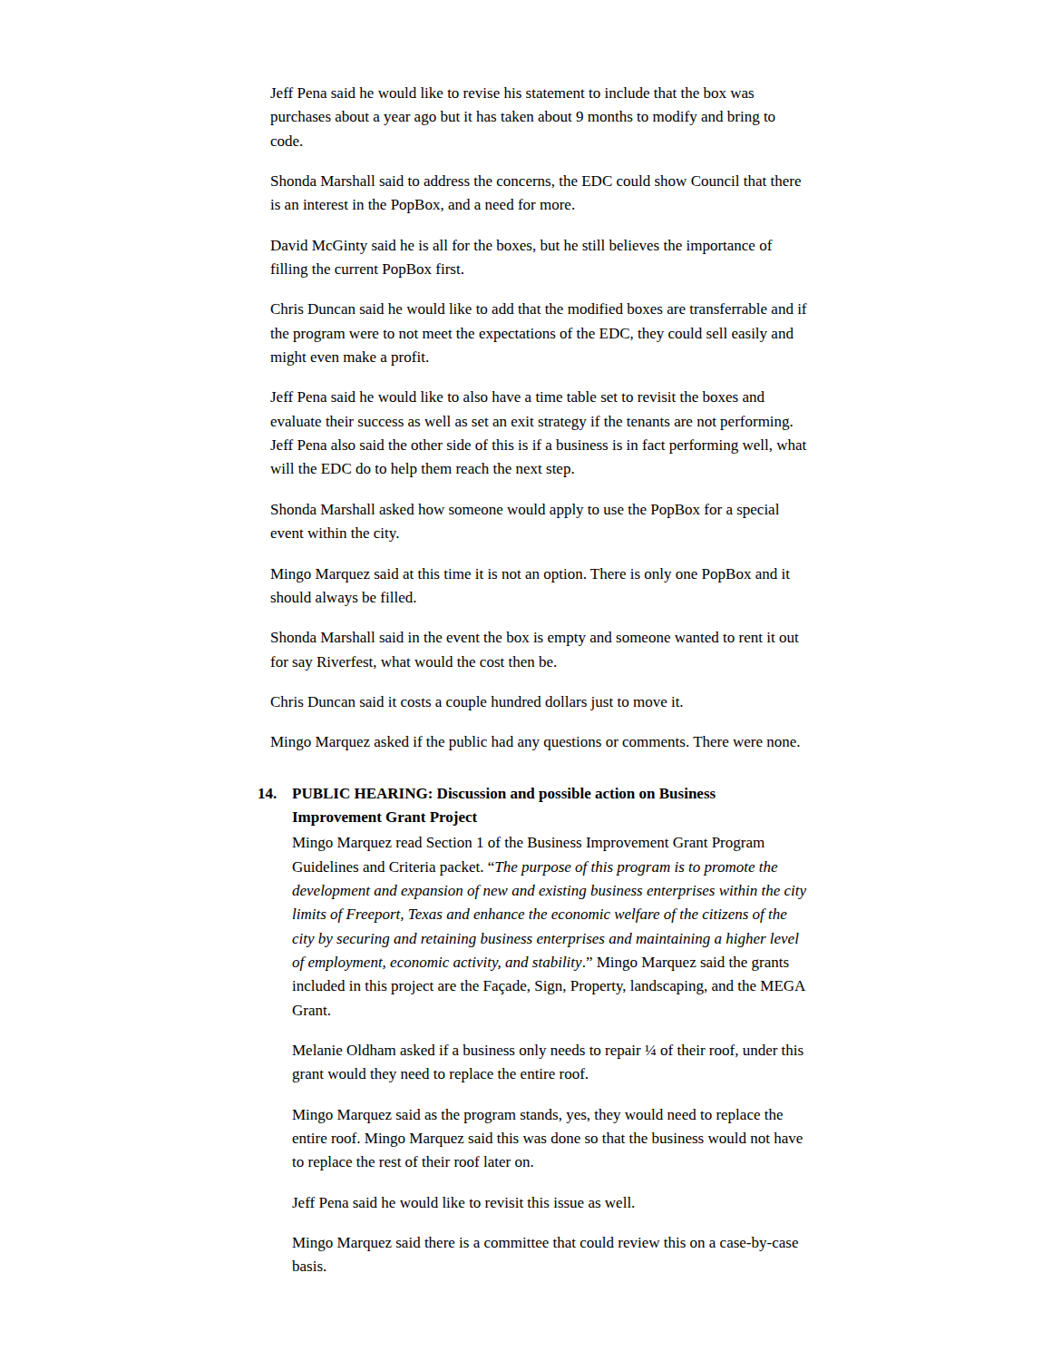Jeff Pena said he would like to revise his statement to include that the box was purchases about a year ago but it has taken about 9 months to modify and bring to code.
Shonda Marshall said to address the concerns, the EDC could show Council that there is an interest in the PopBox, and a need for more.
David McGinty said he is all for the boxes, but he still believes the importance of filling the current PopBox first.
Chris Duncan said he would like to add that the modified boxes are transferrable and if the program were to not meet the expectations of the EDC, they could sell easily and might even make a profit.
Jeff Pena said he would like to also have a time table set to revisit the boxes and evaluate their success as well as set an exit strategy if the tenants are not performing. Jeff Pena also said the other side of this is if a business is in fact performing well, what will the EDC do to help them reach the next step.
Shonda Marshall asked how someone would apply to use the PopBox for a special event within the city.
Mingo Marquez said at this time it is not an option. There is only one PopBox and it should always be filled.
Shonda Marshall said in the event the box is empty and someone wanted to rent it out for say Riverfest, what would the cost then be.
Chris Duncan said it costs a couple hundred dollars just to move it.
Mingo Marquez asked if the public had any questions or comments. There were none.
PUBLIC HEARING: Discussion and possible action on Business Improvement Grant Project
Mingo Marquez read Section 1 of the Business Improvement Grant Program Guidelines and Criteria packet. “The purpose of this program is to promote the development and expansion of new and existing business enterprises within the city limits of Freeport, Texas and enhance the economic welfare of the citizens of the city by securing and retaining business enterprises and maintaining a higher level of employment, economic activity, and stability.” Mingo Marquez said the grants included in this project are the Façade, Sign, Property, landscaping, and the MEGA Grant.
Melanie Oldham asked if a business only needs to repair ¼ of their roof, under this grant would they need to replace the entire roof.
Mingo Marquez said as the program stands, yes, they would need to replace the entire roof. Mingo Marquez said this was done so that the business would not have to replace the rest of their roof later on.
Jeff Pena said he would like to revisit this issue as well.
Mingo Marquez said there is a committee that could review this on a case-by-case basis.